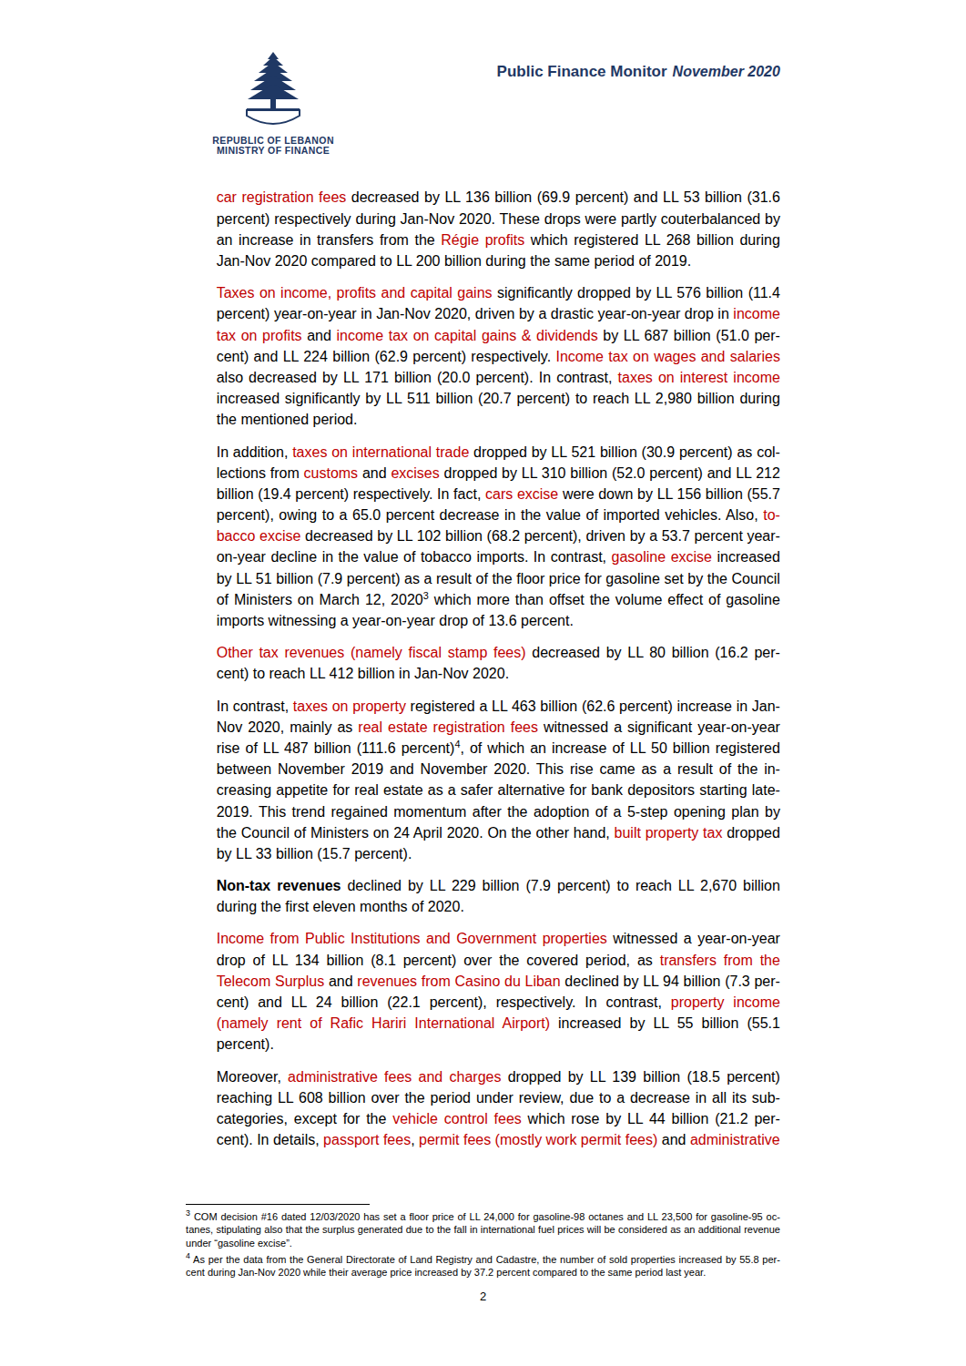Republic of Lebanon
Ministry of Finance
Public Finance Monitor November 2020
car registration fees decreased by LL 136 billion (69.9 percent) and LL 53 billion (31.6 percent) respectively during Jan-Nov 2020. These drops were partly couterbalanced by an increase in transfers from the Régie profits which registered LL 268 billion during Jan-Nov 2020 compared to LL 200 billion during the same period of 2019.
Taxes on income, profits and capital gains significantly dropped by LL 576 billion (11.4 percent) year-on-year in Jan-Nov 2020, driven by a drastic year-on-year drop in income tax on profits and income tax on capital gains & dividends by LL 687 billion (51.0 percent) and LL 224 billion (62.9 percent) respectively. Income tax on wages and salaries also decreased by LL 171 billion (20.0 percent). In contrast, taxes on interest income increased significantly by LL 511 billion (20.7 percent) to reach LL 2,980 billion during the mentioned period.
In addition, taxes on international trade dropped by LL 521 billion (30.9 percent) as collections from customs and excises dropped by LL 310 billion (52.0 percent) and LL 212 billion (19.4 percent) respectively. In fact, cars excise were down by LL 156 billion (55.7 percent), owing to a 65.0 percent decrease in the value of imported vehicles. Also, tobacco excise decreased by LL 102 billion (68.2 percent), driven by a 53.7 percent year-on-year decline in the value of tobacco imports. In contrast, gasoline excise increased by LL 51 billion (7.9 percent) as a result of the floor price for gasoline set by the Council of Ministers on March 12, 20203 which more than offset the volume effect of gasoline imports witnessing a year-on-year drop of 13.6 percent.
Other tax revenues (namely fiscal stamp fees) decreased by LL 80 billion (16.2 percent) to reach LL 412 billion in Jan-Nov 2020.
In contrast, taxes on property registered a LL 463 billion (62.6 percent) increase in Jan-Nov 2020, mainly as real estate registration fees witnessed a significant year-on-year rise of LL 487 billion (111.6 percent)4, of which an increase of LL 50 billion registered between November 2019 and November 2020. This rise came as a result of the increasing appetite for real estate as a safer alternative for bank depositors starting late-2019. This trend regained momentum after the adoption of a 5-step opening plan by the Council of Ministers on 24 April 2020. On the other hand, built property tax dropped by LL 33 billion (15.7 percent).
Non-tax revenues declined by LL 229 billion (7.9 percent) to reach LL 2,670 billion during the first eleven months of 2020.
Income from Public Institutions and Government properties witnessed a year-on-year drop of LL 134 billion (8.1 percent) over the covered period, as transfers from the Telecom Surplus and revenues from Casino du Liban declined by LL 94 billion (7.3 percent) and LL 24 billion (22.1 percent), respectively. In contrast, property income (namely rent of Rafic Hariri International Airport) increased by LL 55 billion (55.1 percent).
Moreover, administrative fees and charges dropped by LL 139 billion (18.5 percent) reaching LL 608 billion over the period under review, due to a decrease in all its sub-categories, except for the vehicle control fees which rose by LL 44 billion (21.2 percent). In details, passport fees, permit fees (mostly work permit fees) and administrative
3 COM decision #16 dated 12/03/2020 has set a floor price of LL 24,000 for gasoline-98 octanes and LL 23,500 for gasoline-95 octanes, stipulating also that the surplus generated due to the fall in international fuel prices will be considered as an additional revenue under “gasoline excise”.
4 As per the data from the General Directorate of Land Registry and Cadastre, the number of sold properties increased by 55.8 percent during Jan-Nov 2020 while their average price increased by 37.2 percent compared to the same period last year.
2